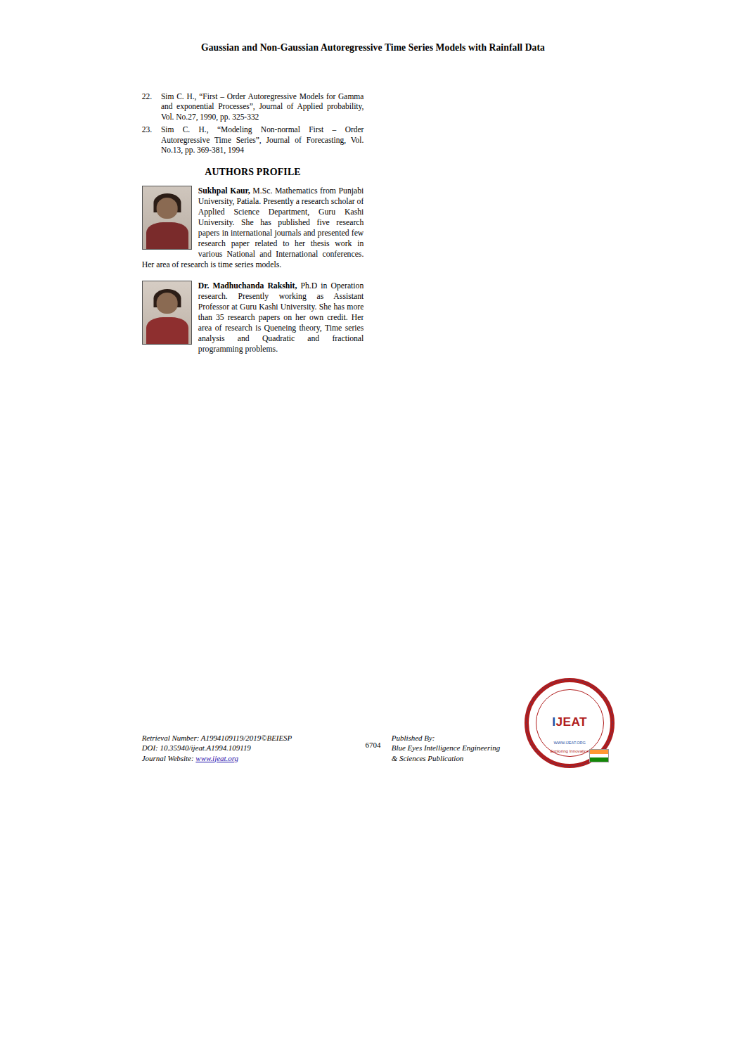Gaussian and Non-Gaussian Autoregressive Time Series Models with Rainfall Data
22. Sim C. H., “First – Order Autoregressive Models for Gamma and exponential Processes”, Journal of Applied probability, Vol. No.27, 1990, pp. 325-332
23. Sim C. H., “Modeling Non-normal First – Order Autoregressive Time Series”, Journal of Forecasting, Vol. No.13, pp. 369-381, 1994
AUTHORS PROFILE
Sukhpal Kaur, M.Sc. Mathematics from Punjabi University, Patiala. Presently a research scholar of Applied Science Department, Guru Kashi University. She has published five research papers in international journals and presented few research paper related to her thesis work in various National and International conferences. Her area of research is time series models.
Dr. Madhuchanda Rakshit, Ph.D in Operation research. Presently working as Assistant Professor at Guru Kashi University. She has more than 35 research papers on her own credit. Her area of research is Queneing theory, Time series analysis and Quadratic and fractional programming problems.
Retrieval Number: A1994109119/2019©BEIESP
DOI: 10.35940/ijeat.A1994.109119
Journal Website: www.ijeat.org
6704
Published By:
Blue Eyes Intelligence Engineering
& Sciences Publication
IJEAT
WWW.IJEAT.ORG
Exploring Innovation